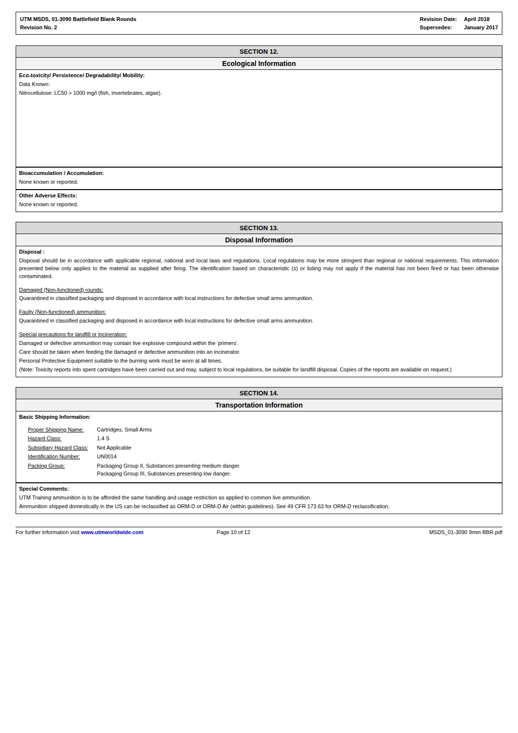UTM MSDS, 01-3090 Battlefield Blank Rounds
Revision No. 2
| Revision Date: | April 2018 |
| Supersedes: | January 2017 |
SECTION 12.
Ecological Information
Eco-toxicity/ Persistence/ Degradability/ Mobility:
Data Known:
Nitrocellulose: LC50 > 1000 mg/l (fish, invertebrates, algae).
Bioaccumulation / Accumulation:
None known or reported.
Other Adverse Effects:
None known or reported.
SECTION 13.
Disposal Information
Disposal :
Disposal should be in accordance with applicable regional, national and local laws and regulations. Local regulations may be more stringent than regional or national requirements. This information presented below only applies to the material as supplied after firing. The identification based on characteristic (s) or listing may not apply if the material has not been fired or has been otherwise contaminated.
Damaged (Non-functioned) rounds:
Quarantined in classified packaging and disposed in accordance with local instructions for defective small arms ammunition.
Faulty (Non-functioned) ammunition:
Quarantined in classified packaging and disposed in accordance with local instructions for defective small arms ammunition.
Special precautions for landfill or incineration:
Damaged or defective ammunition may contain live explosive compound within the ‘primers’.
Care should be taken when feeding the damaged or defective ammunition into an incinerator.
Personal Protective Equipment suitable to the burning work must be worn at all times.
(Note: Toxicity reports into spent cartridges have been carried out and may, subject to local regulations, be suitable for landfill disposal. Copies of the reports are available on request.)
SECTION 14.
Transportation Information
Basic Shipping Information:
| Proper Shipping Name: | Cartridges, Small Arms |
| Hazard Class: | 1.4 S |
| Subsidiary Hazard Class: | Not Applicable |
| Identification Number: | UN0014 |
| Packing Group: | Packaging Group II, Substances presenting medium danger. Packaging Group III, Substances presenting low danger. |
Special Comments:
UTM Training ammunition is to be afforded the same handling and usage restriction as applied to common live ammunition.
Ammunition shipped domestically in the US can be reclassified as ORM-D or ORM-D Air (within guidelines). See 49 CFR 173.63 for ORM-D reclassification.
For further information visit www.utmworldwide.com
Page 10 of 12
MSDS_01-3090 9mm BBR.pdf